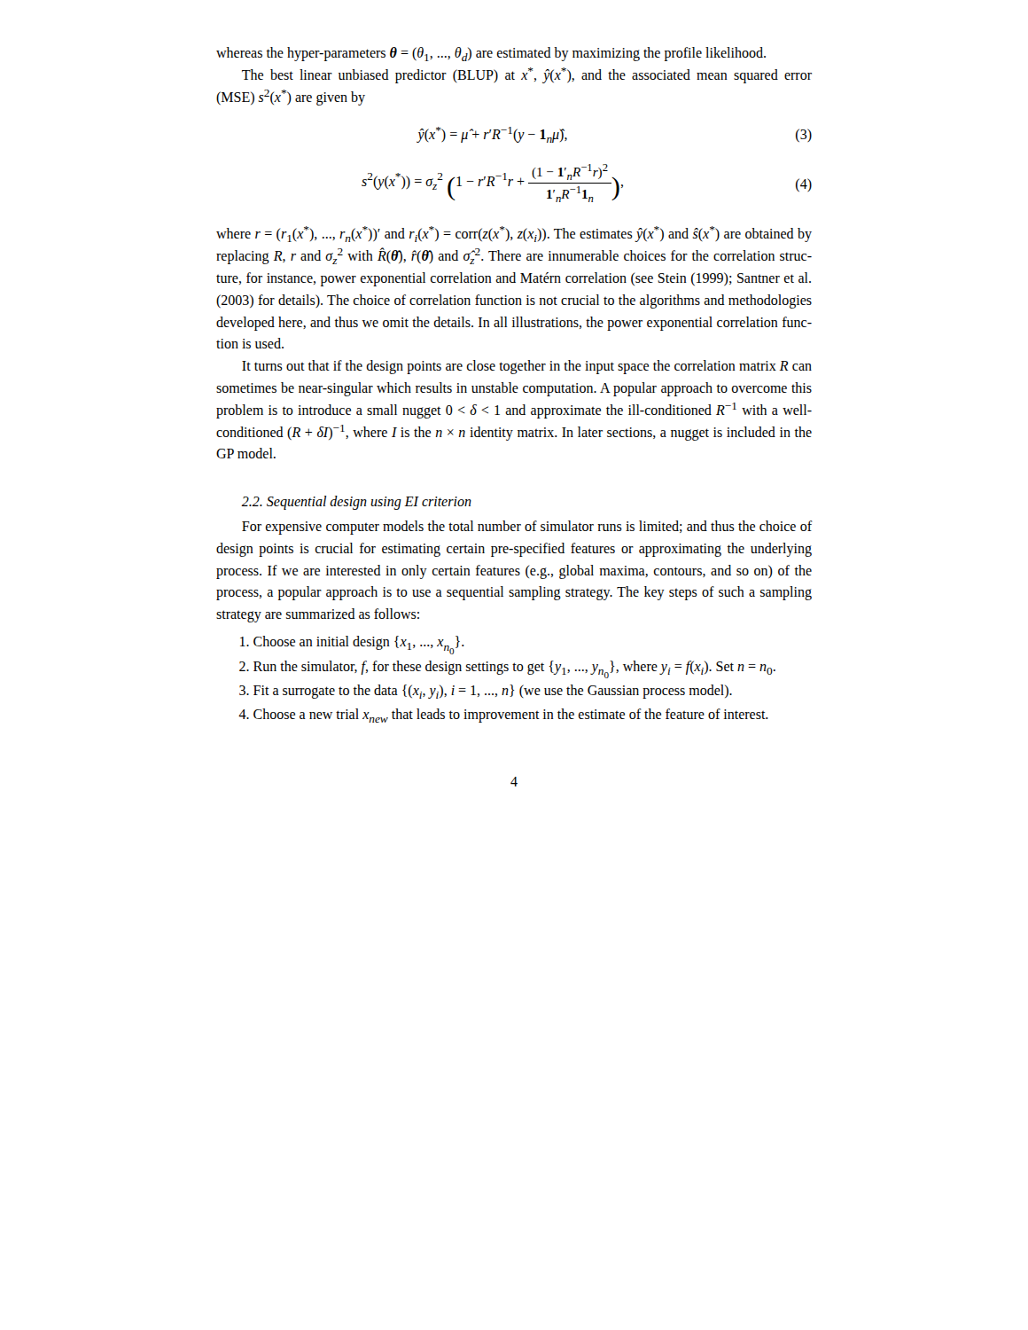whereas the hyper-parameters θ = (θ1, ..., θd) are estimated by maximizing the profile likelihood.
The best linear unbiased predictor (BLUP) at x*, ŷ(x*), and the associated mean squared error (MSE) s2(x*) are given by
ŷ(x*) = μ̂ + r′R−1(y − 1nμ̂),
(3)
s2(y(x*)) = σz2 (1 − r′R−1r + (1 − 1′nR−1r)21′nR−11n),
(4)
where r = (r1(x*), ..., rn(x*))′ and ri(x*) = corr(z(x*), z(xi)). The estimates ŷ(x*) and ŝ(x*) are obtained by replacing R, r and σz2 with R̂(θ̂), r̂(θ̂) and σ̂z2. There are innumerable choices for the correlation structure, for instance, power exponential correlation and Matérn correlation (see Stein (1999); Santner et al. (2003) for details). The choice of correlation function is not crucial to the algorithms and methodologies developed here, and thus we omit the details. In all illustrations, the power exponential correlation function is used.
It turns out that if the design points are close together in the input space the correlation matrix R can sometimes be near-singular which results in unstable computation. A popular approach to overcome this problem is to introduce a small nugget 0 < δ < 1 and approximate the ill-conditioned R−1 with a well-conditioned (R + δI)−1, where I is the n × n identity matrix. In later sections, a nugget is included in the GP model.
2.2. Sequential design using EI criterion
For expensive computer models the total number of simulator runs is limited; and thus the choice of design points is crucial for estimating certain pre-specified features or approximating the underlying process. If we are interested in only certain features (e.g., global maxima, contours, and so on) of the process, a popular approach is to use a sequential sampling strategy. The key steps of such a sampling strategy are summarized as follows:
Choose an initial design {x1, ..., xn0}.
Run the simulator, f, for these design settings to get {y1, ..., yn0}, where yi = f(xi). Set n = n0.
Fit a surrogate to the data {(xi, yi), i = 1, ..., n} (we use the Gaussian process model).
Choose a new trial xnew that leads to improvement in the estimate of the feature of interest.
4